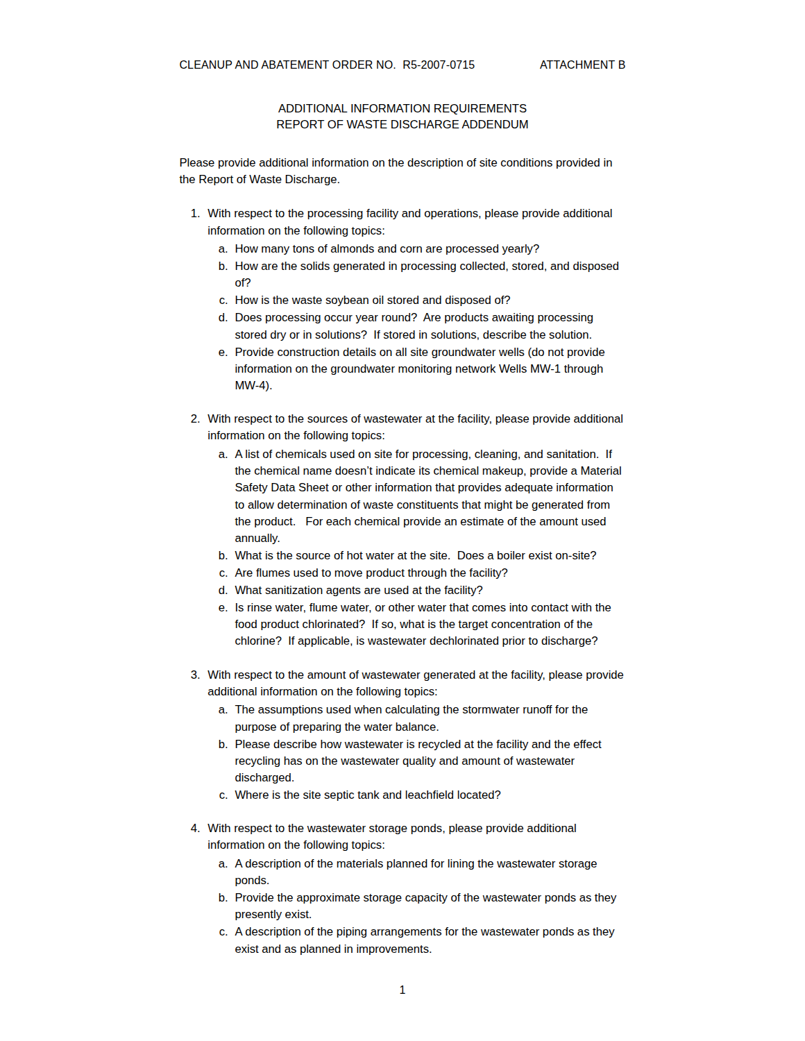CLEANUP AND ABATEMENT ORDER NO. R5-2007-0715
ATTACHMENT B
ADDITIONAL INFORMATION REQUIREMENTS REPORT OF WASTE DISCHARGE ADDENDUM
Please provide additional information on the description of site conditions provided in the Report of Waste Discharge.
With respect to the processing facility and operations, please provide additional information on the following topics:
How many tons of almonds and corn are processed yearly?
How are the solids generated in processing collected, stored, and disposed of?
How is the waste soybean oil stored and disposed of?
Does processing occur year round? Are products awaiting processing stored dry or in solutions? If stored in solutions, describe the solution.
Provide construction details on all site groundwater wells (do not provide information on the groundwater monitoring network Wells MW-1 through MW-4).
With respect to the sources of wastewater at the facility, please provide additional information on the following topics:
A list of chemicals used on site for processing, cleaning, and sanitation. If the chemical name doesn’t indicate its chemical makeup, provide a Material Safety Data Sheet or other information that provides adequate information to allow determination of waste constituents that might be generated from the product. For each chemical provide an estimate of the amount used annually.
What is the source of hot water at the site. Does a boiler exist on-site?
Are flumes used to move product through the facility?
What sanitization agents are used at the facility?
Is rinse water, flume water, or other water that comes into contact with the food product chlorinated? If so, what is the target concentration of the chlorine? If applicable, is wastewater dechlorinated prior to discharge?
With respect to the amount of wastewater generated at the facility, please provide additional information on the following topics:
The assumptions used when calculating the stormwater runoff for the purpose of preparing the water balance.
Please describe how wastewater is recycled at the facility and the effect recycling has on the wastewater quality and amount of wastewater discharged.
Where is the site septic tank and leachfield located?
With respect to the wastewater storage ponds, please provide additional information on the following topics:
A description of the materials planned for lining the wastewater storage ponds.
Provide the approximate storage capacity of the wastewater ponds as they presently exist.
A description of the piping arrangements for the wastewater ponds as they exist and as planned in improvements.
1